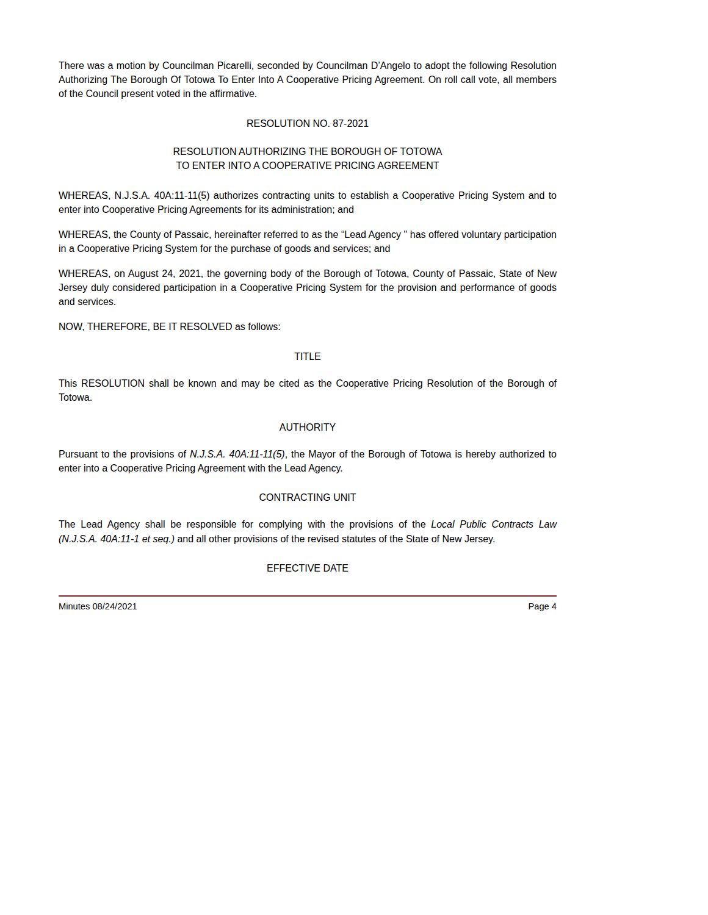There was a motion by Councilman Picarelli, seconded by Councilman D’Angelo to adopt the following Resolution Authorizing The Borough Of Totowa To Enter Into A Cooperative Pricing Agreement. On roll call vote, all members of the Council present voted in the affirmative.
RESOLUTION NO. 87-2021
RESOLUTION AUTHORIZING THE BOROUGH OF TOTOWA
TO ENTER INTO A COOPERATIVE PRICING AGREEMENT
WHEREAS, N.J.S.A. 40A:11-11(5) authorizes contracting units to establish a Cooperative Pricing System and to enter into Cooperative Pricing Agreements for its administration; and
WHEREAS, the County of Passaic, hereinafter referred to as the “Lead Agency " has offered voluntary participation in a Cooperative Pricing System for the purchase of goods and services; and
WHEREAS, on August 24, 2021, the governing body of the Borough of Totowa, County of Passaic, State of New Jersey duly considered participation in a Cooperative Pricing System for the provision and performance of goods and services.
NOW, THEREFORE, BE IT RESOLVED as follows:
TITLE
This RESOLUTION shall be known and may be cited as the Cooperative Pricing Resolution of the Borough of Totowa.
AUTHORITY
Pursuant to the provisions of N.J.S.A. 40A:11-11(5), the Mayor of the Borough of Totowa is hereby authorized to enter into a Cooperative Pricing Agreement with the Lead Agency.
CONTRACTING UNIT
The Lead Agency shall be responsible for complying with the provisions of the Local Public Contracts Law (N.J.S.A. 40A:11-1 et seq.) and all other provisions of the revised statutes of the State of New Jersey.
EFFECTIVE DATE
Minutes 08/24/2021 Page 4